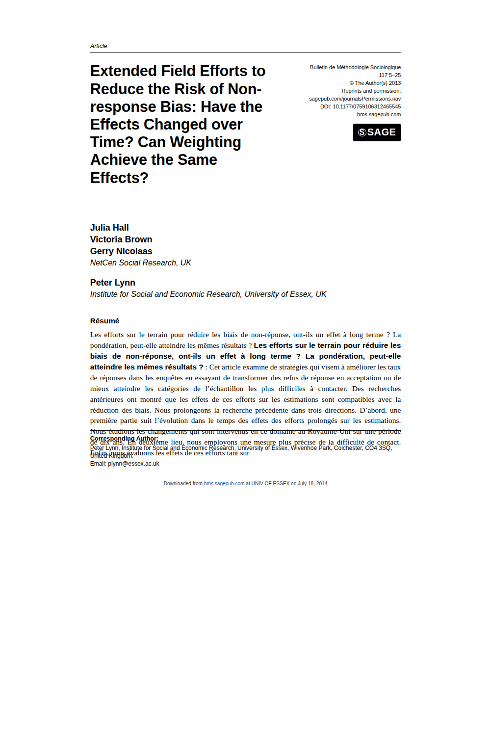Article
Extended Field Efforts to Reduce the Risk of Non-response Bias: Have the Effects Changed over Time? Can Weighting Achieve the Same Effects?
Bulletin de Méthodologie Sociologique
117 5–25
© The Author(s) 2013
Reprints and permission:
sagepub.com/journalsPermissions.nav
DOI: 10.1177/0759106312465545
bms.sagepub.com
SSAGE
Julia Hall
Victoria Brown
Gerry Nicolaas
NetCen Social Research, UK
Peter Lynn
Institute for Social and Economic Research, University of Essex, UK
Résumé
Les efforts sur le terrain pour réduire les biais de non-réponse, ont-ils un effet à long terme ? La pondération, peut-elle atteindre les mêmes résultats ? Les efforts sur le terrain pour réduire les biais de non-réponse, ont-ils un effet à long terme ? La pondération, peut-elle atteindre les mêmes résultats ? : Cet article examine de stratégies qui visent à améliorer les taux de réponses dans les enquêtes en essayant de transformer des refus de réponse en acceptation ou de mieux atteindre les catégories de l’échantillon les plus difficiles à contacter. Des recherches antérieures ont montré que les effets de ces efforts sur les estimations sont compatibles avec la réduction des biais. Nous prolongeons la recherche précédente dans trois directions. D’abord, une première partie suit l’évolution dans le temps des effets des efforts prolongés sur les estimations. Nous étudions les changements qui sont intervenus en ce domaine au Royaume-Uni sur une période de dix ans. En deuxiéme lieu, nous employons une mesure plus précise de la difficulté de contact. Enfin, nous évaluons les effets de ces efforts tant sur
Corresponding Author:
Peter Lynn, Institute for Social and Economic Research, University of Essex, Wivenhoe Park, Colchester, CO4 3SQ, United Kingdom.
Email: plynn@essex.ac.uk
Downloaded from bms.sagepub.com at UNIV OF ESSEX on July 18, 2014